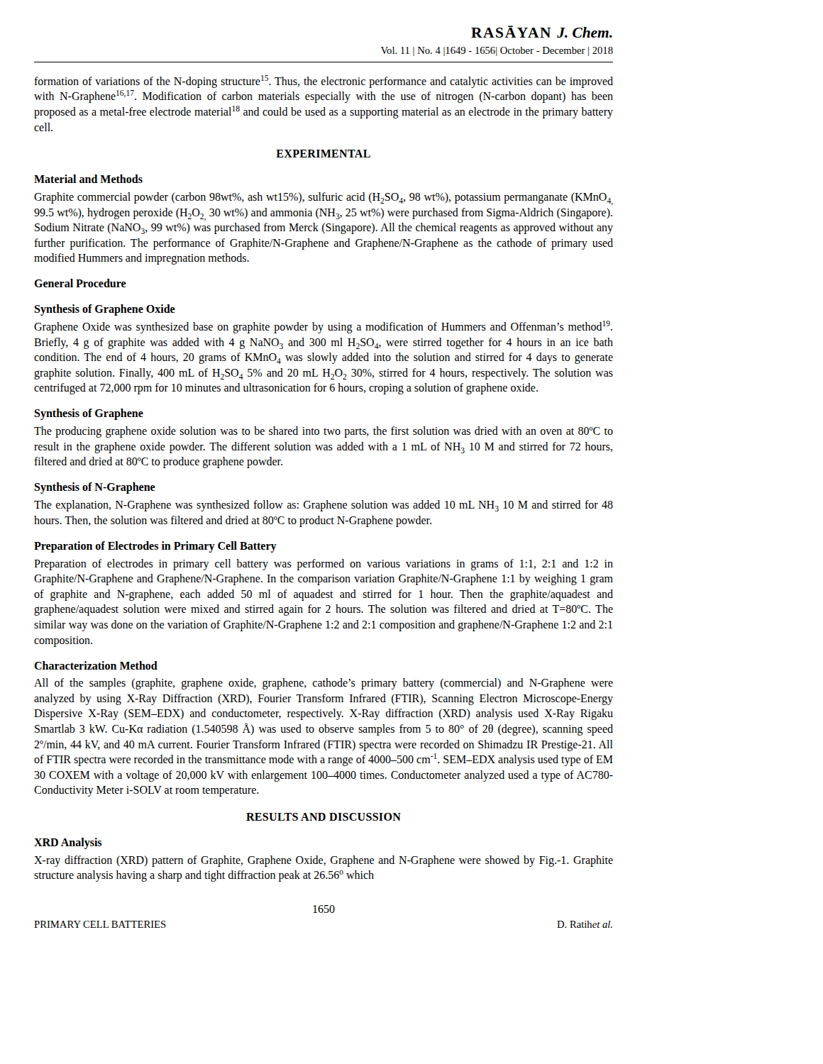RASĀYAN J. Chem.
Vol. 11 | No. 4 |1649 - 1656| October - December | 2018
formation of variations of the N-doping structure15. Thus, the electronic performance and catalytic activities can be improved with N-Graphene16,17. Modification of carbon materials especially with the use of nitrogen (N-carbon dopant) has been proposed as a metal-free electrode material18 and could be used as a supporting material as an electrode in the primary battery cell.
EXPERIMENTAL
Material and Methods
Graphite commercial powder (carbon 98wt%, ash wt15%), sulfuric acid (H2SO4, 98 wt%), potassium permanganate (KMnO4, 99.5 wt%), hydrogen peroxide (H2O2, 30 wt%) and ammonia (NH3, 25 wt%) were purchased from Sigma-Aldrich (Singapore). Sodium Nitrate (NaNO3, 99 wt%) was purchased from Merck (Singapore). All the chemical reagents as approved without any further purification. The performance of Graphite/N-Graphene and Graphene/N-Graphene as the cathode of primary used modified Hummers and impregnation methods.
General Procedure
Synthesis of Graphene Oxide
Graphene Oxide was synthesized base on graphite powder by using a modification of Hummers and Offenman’s method19. Briefly, 4 g of graphite was added with 4 g NaNO3 and 300 ml H2SO4, were stirred together for 4 hours in an ice bath condition. The end of 4 hours, 20 grams of KMnO4 was slowly added into the solution and stirred for 4 days to generate graphite solution. Finally, 400 mL of H2SO4 5% and 20 mL H2O2 30%, stirred for 4 hours, respectively. The solution was centrifuged at 72,000 rpm for 10 minutes and ultrasonication for 6 hours, croping a solution of graphene oxide.
Synthesis of Graphene
The producing graphene oxide solution was to be shared into two parts, the first solution was dried with an oven at 80ºC to result in the graphene oxide powder. The different solution was added with a 1 mL of NH3 10 M and stirred for 72 hours, filtered and dried at 80ºC to produce graphene powder.
Synthesis of N-Graphene
The explanation, N-Graphene was synthesized follow as: Graphene solution was added 10 mL NH3 10 M and stirred for 48 hours. Then, the solution was filtered and dried at 80ºC to product N-Graphene powder.
Preparation of Electrodes in Primary Cell Battery
Preparation of electrodes in primary cell battery was performed on various variations in grams of 1:1, 2:1 and 1:2 in Graphite/N-Graphene and Graphene/N-Graphene. In the comparison variation Graphite/N-Graphene 1:1 by weighing 1 gram of graphite and N-graphene, each added 50 ml of aquadest and stirred for 1 hour. Then the graphite/aquadest and graphene/aquadest solution were mixed and stirred again for 2 hours. The solution was filtered and dried at T=80ºC. The similar way was done on the variation of Graphite/N-Graphene 1:2 and 2:1 composition and graphene/N-Graphene 1:2 and 2:1 composition.
Characterization Method
All of the samples (graphite, graphene oxide, graphene, cathode’s primary battery (commercial) and N-Graphene were analyzed by using X-Ray Diffraction (XRD), Fourier Transform Infrared (FTIR), Scanning Electron Microscope-Energy Dispersive X-Ray (SEM–EDX) and conductometer, respectively. X-Ray diffraction (XRD) analysis used X-Ray Rigaku Smartlab 3 kW. Cu-Kα radiation (1.540598 Å) was used to observe samples from 5 to 80° of 2θ (degree), scanning speed 2º/min, 44 kV, and 40 mA current. Fourier Transform Infrared (FTIR) spectra were recorded on Shimadzu IR Prestige-21. All of FTIR spectra were recorded in the transmittance mode with a range of 4000–500 cm-1. SEM–EDX analysis used type of EM 30 COXEM with a voltage of 20,000 kV with enlargement 100–4000 times. Conductometer analyzed used a type of AC780-Conductivity Meter i-SOLV at room temperature.
RESULTS AND DISCUSSION
XRD Analysis
X-ray diffraction (XRD) pattern of Graphite, Graphene Oxide, Graphene and N-Graphene were showed by Fig.-1. Graphite structure analysis having a sharp and tight diffraction peak at 26.56o which
1650
Primary Cell Batteries
D. Ratihet al.